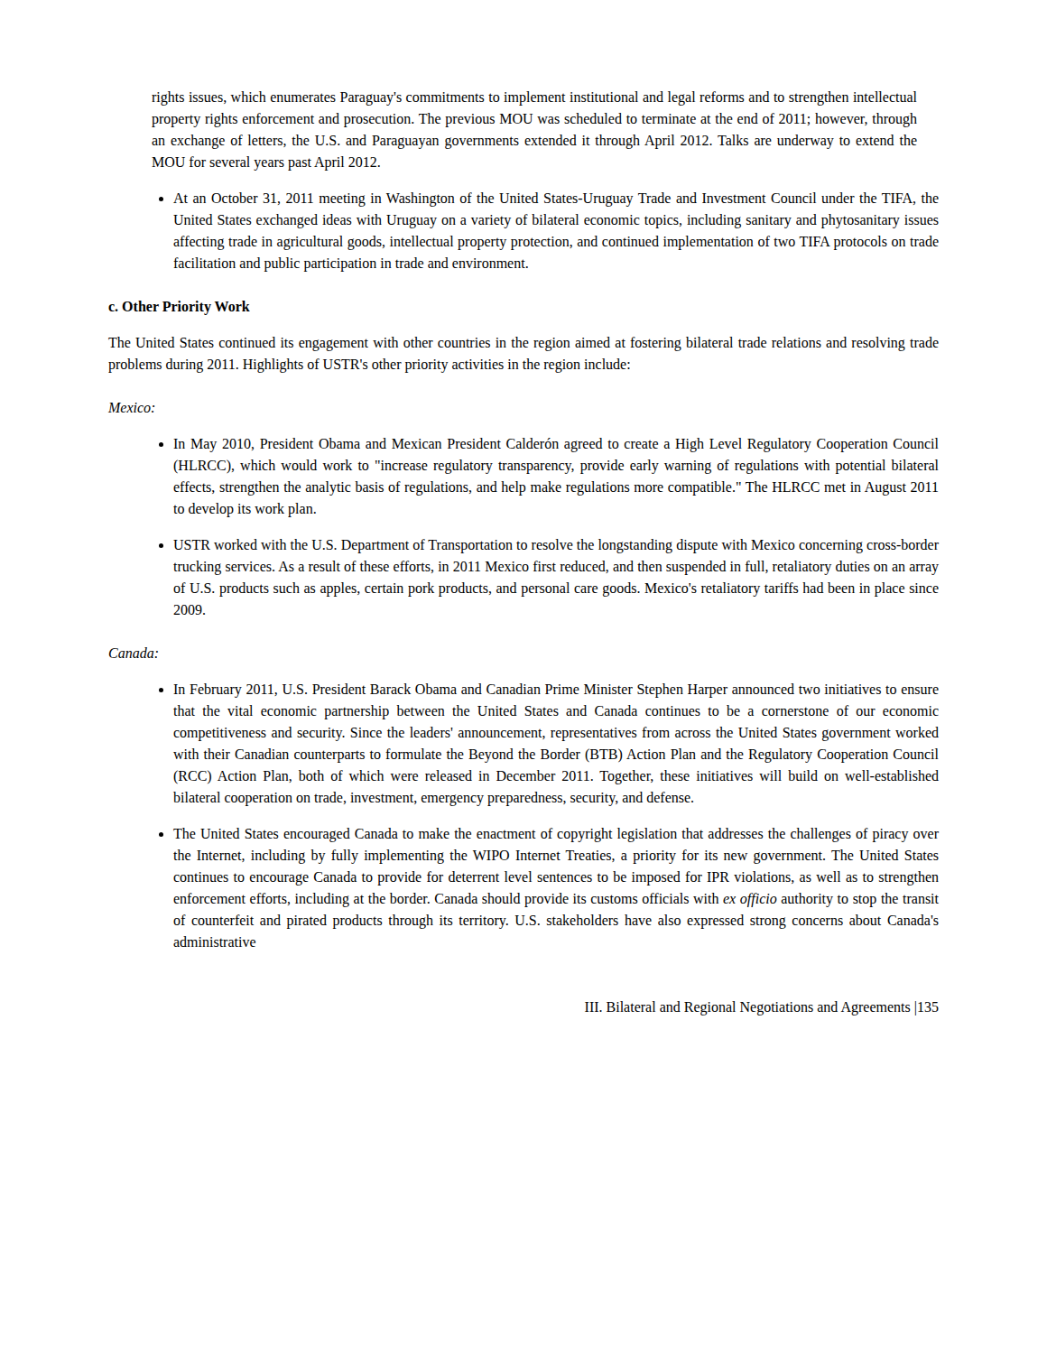rights issues, which enumerates Paraguay's commitments to implement institutional and legal reforms and to strengthen intellectual property rights enforcement and prosecution. The previous MOU was scheduled to terminate at the end of 2011; however, through an exchange of letters, the U.S. and Paraguayan governments extended it through April 2012. Talks are underway to extend the MOU for several years past April 2012.
At an October 31, 2011 meeting in Washington of the United States-Uruguay Trade and Investment Council under the TIFA, the United States exchanged ideas with Uruguay on a variety of bilateral economic topics, including sanitary and phytosanitary issues affecting trade in agricultural goods, intellectual property protection, and continued implementation of two TIFA protocols on trade facilitation and public participation in trade and environment.
c. Other Priority Work
The United States continued its engagement with other countries in the region aimed at fostering bilateral trade relations and resolving trade problems during 2011. Highlights of USTR's other priority activities in the region include:
Mexico:
In May 2010, President Obama and Mexican President Calderón agreed to create a High Level Regulatory Cooperation Council (HLRCC), which would work to "increase regulatory transparency, provide early warning of regulations with potential bilateral effects, strengthen the analytic basis of regulations, and help make regulations more compatible." The HLRCC met in August 2011 to develop its work plan.
USTR worked with the U.S. Department of Transportation to resolve the longstanding dispute with Mexico concerning cross-border trucking services. As a result of these efforts, in 2011 Mexico first reduced, and then suspended in full, retaliatory duties on an array of U.S. products such as apples, certain pork products, and personal care goods. Mexico's retaliatory tariffs had been in place since 2009.
Canada:
In February 2011, U.S. President Barack Obama and Canadian Prime Minister Stephen Harper announced two initiatives to ensure that the vital economic partnership between the United States and Canada continues to be a cornerstone of our economic competitiveness and security. Since the leaders' announcement, representatives from across the United States government worked with their Canadian counterparts to formulate the Beyond the Border (BTB) Action Plan and the Regulatory Cooperation Council (RCC) Action Plan, both of which were released in December 2011. Together, these initiatives will build on well-established bilateral cooperation on trade, investment, emergency preparedness, security, and defense.
The United States encouraged Canada to make the enactment of copyright legislation that addresses the challenges of piracy over the Internet, including by fully implementing the WIPO Internet Treaties, a priority for its new government. The United States continues to encourage Canada to provide for deterrent level sentences to be imposed for IPR violations, as well as to strengthen enforcement efforts, including at the border. Canada should provide its customs officials with ex officio authority to stop the transit of counterfeit and pirated products through its territory. U.S. stakeholders have also expressed strong concerns about Canada's administrative
III. Bilateral and Regional Negotiations and Agreements |135